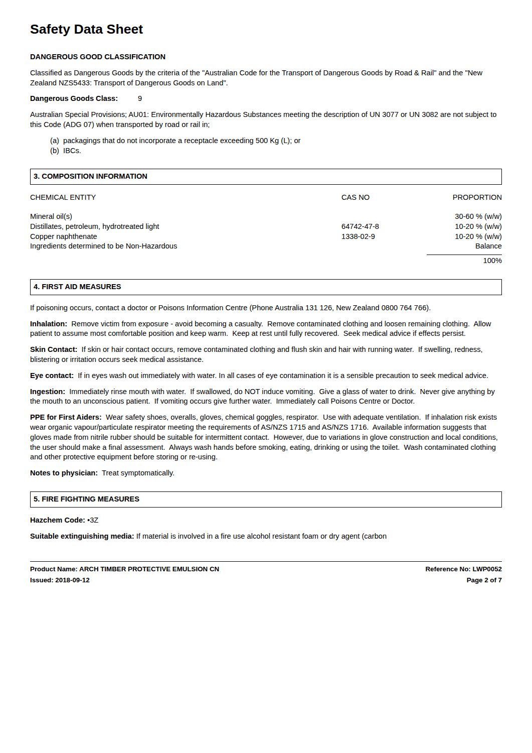Safety Data Sheet
DANGEROUS GOOD CLASSIFICATION
Classified as Dangerous Goods by the criteria of the "Australian Code for the Transport of Dangerous Goods by Road & Rail" and the "New Zealand NZS5433: Transport of Dangerous Goods on Land".
Dangerous Goods Class: 9
Australian Special Provisions; AU01: Environmentally Hazardous Substances meeting the description of UN 3077 or UN 3082 are not subject to this Code (ADG 07) when transported by road or rail in;
(a) packagings that do not incorporate a receptacle exceeding 500 Kg (L); or
(b) IBCs.
3. COMPOSITION INFORMATION
| CHEMICAL ENTITY | CAS NO | PROPORTION |
| --- | --- | --- |
| Mineral oil(s) | | 30-60 % (w/w) |
| Distillates, petroleum, hydrotreated light | 64742-47-8 | 10-20 % (w/w) |
| Copper naphthenate | 1338-02-9 | 10-20 % (w/w) |
| Ingredients determined to be Non-Hazardous | | Balance |
100%
4. FIRST AID MEASURES
If poisoning occurs, contact a doctor or Poisons Information Centre (Phone Australia 131 126, New Zealand 0800 764 766).
Inhalation: Remove victim from exposure - avoid becoming a casualty. Remove contaminated clothing and loosen remaining clothing. Allow patient to assume most comfortable position and keep warm. Keep at rest until fully recovered. Seek medical advice if effects persist.
Skin Contact: If skin or hair contact occurs, remove contaminated clothing and flush skin and hair with running water. If swelling, redness, blistering or irritation occurs seek medical assistance.
Eye contact: If in eyes wash out immediately with water. In all cases of eye contamination it is a sensible precaution to seek medical advice.
Ingestion: Immediately rinse mouth with water. If swallowed, do NOT induce vomiting. Give a glass of water to drink. Never give anything by the mouth to an unconscious patient. If vomiting occurs give further water. Immediately call Poisons Centre or Doctor.
PPE for First Aiders: Wear safety shoes, overalls, gloves, chemical goggles, respirator. Use with adequate ventilation. If inhalation risk exists wear organic vapour/particulate respirator meeting the requirements of AS/NZS 1715 and AS/NZS 1716. Available information suggests that gloves made from nitrile rubber should be suitable for intermittent contact. However, due to variations in glove construction and local conditions, the user should make a final assessment. Always wash hands before smoking, eating, drinking or using the toilet. Wash contaminated clothing and other protective equipment before storing or re-using.
Notes to physician: Treat symptomatically.
5. FIRE FIGHTING MEASURES
Hazchem Code: •3Z
Suitable extinguishing media: If material is involved in a fire use alcohol resistant foam or dry agent (carbon
| Product Name: ARCH TIMBER PROTECTIVE EMULSION CN | Reference No: LWP0052 |
| Issued: 2018-09-12 | Page 2 of 7 |